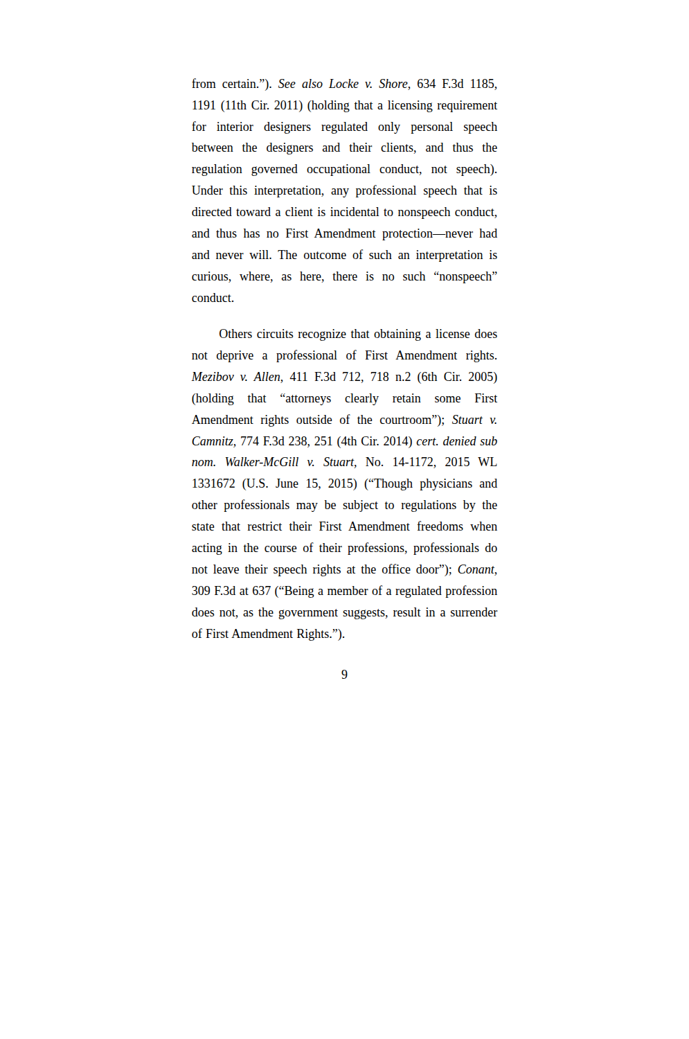from certain.”). See also Locke v. Shore, 634 F.3d 1185, 1191 (11th Cir. 2011) (holding that a licensing requirement for interior designers regulated only personal speech between the designers and their clients, and thus the regulation governed occupational conduct, not speech). Under this interpretation, any professional speech that is directed toward a client is incidental to nonspeech conduct, and thus has no First Amendment protection—never had and never will. The outcome of such an interpretation is curious, where, as here, there is no such “nonspeech” conduct.
Others circuits recognize that obtaining a license does not deprive a professional of First Amendment rights. Mezibov v. Allen, 411 F.3d 712, 718 n.2 (6th Cir. 2005) (holding that “attorneys clearly retain some First Amendment rights outside of the courtroom”); Stuart v. Camnitz, 774 F.3d 238, 251 (4th Cir. 2014) cert. denied sub nom. Walker-McGill v. Stuart, No. 14-1172, 2015 WL 1331672 (U.S. June 15, 2015) (“Though physicians and other professionals may be subject to regulations by the state that restrict their First Amendment freedoms when acting in the course of their professions, professionals do not leave their speech rights at the office door”); Conant, 309 F.3d at 637 (“Being a member of a regulated profession does not, as the government suggests, result in a surrender of First Amendment Rights.”).
9